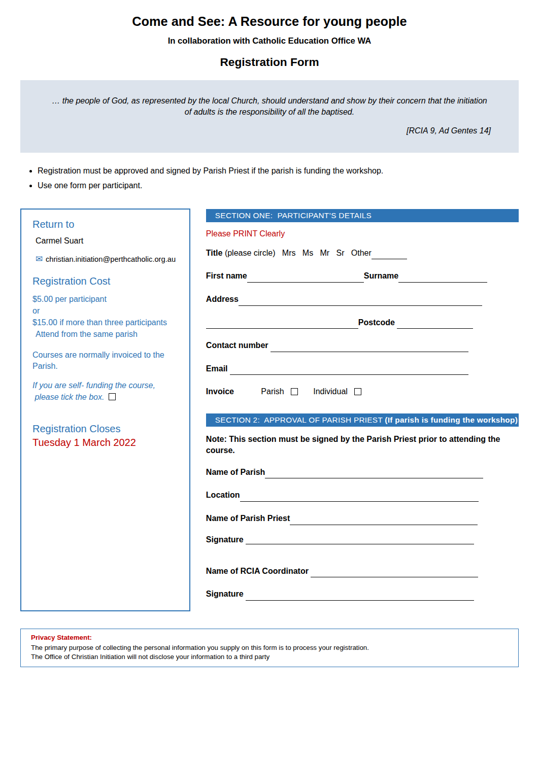Come and See: A Resource for young people
In collaboration with Catholic Education Office WA
Registration Form
… the people of God, as represented by the local Church, should understand and show by their concern that the initiation of adults is the responsibility of all the baptised.
[RCIA 9, Ad Gentes 14]
Registration must be approved and signed by Parish Priest if the parish is funding the workshop.
Use one form per participant.
| Return to Carmel Suart ✉ christian.initiation@perthcatholic.org.au Registration Cost $5.00 per participant or $15.00 if more than three participants Attend from the same parish Courses are normally invoiced to the Parish. If you are self- funding the course, please tick the box. Registration Closes Tuesday 1 March 2022 | | SECTION ONE: PARTICIPANT’S DETAILS Please PRINT Clearly Title (please circle) Mrs Ms Mr Sr Other First name Surname Address Postcode Contact number Email Invoice Parish Individual SECTION 2: APPROVAL OF PARISH PRIEST (If parish is funding the workshop) Note: This section must be signed by the Parish Priest prior to attending the course. Name of Parish Location Name of Parish Priest Signature Name of RCIA Coordinator Signature |
Privacy Statement:
The primary purpose of collecting the personal information you supply on this form is to process your registration.
The Office of Christian Initiation will not disclose your information to a third party